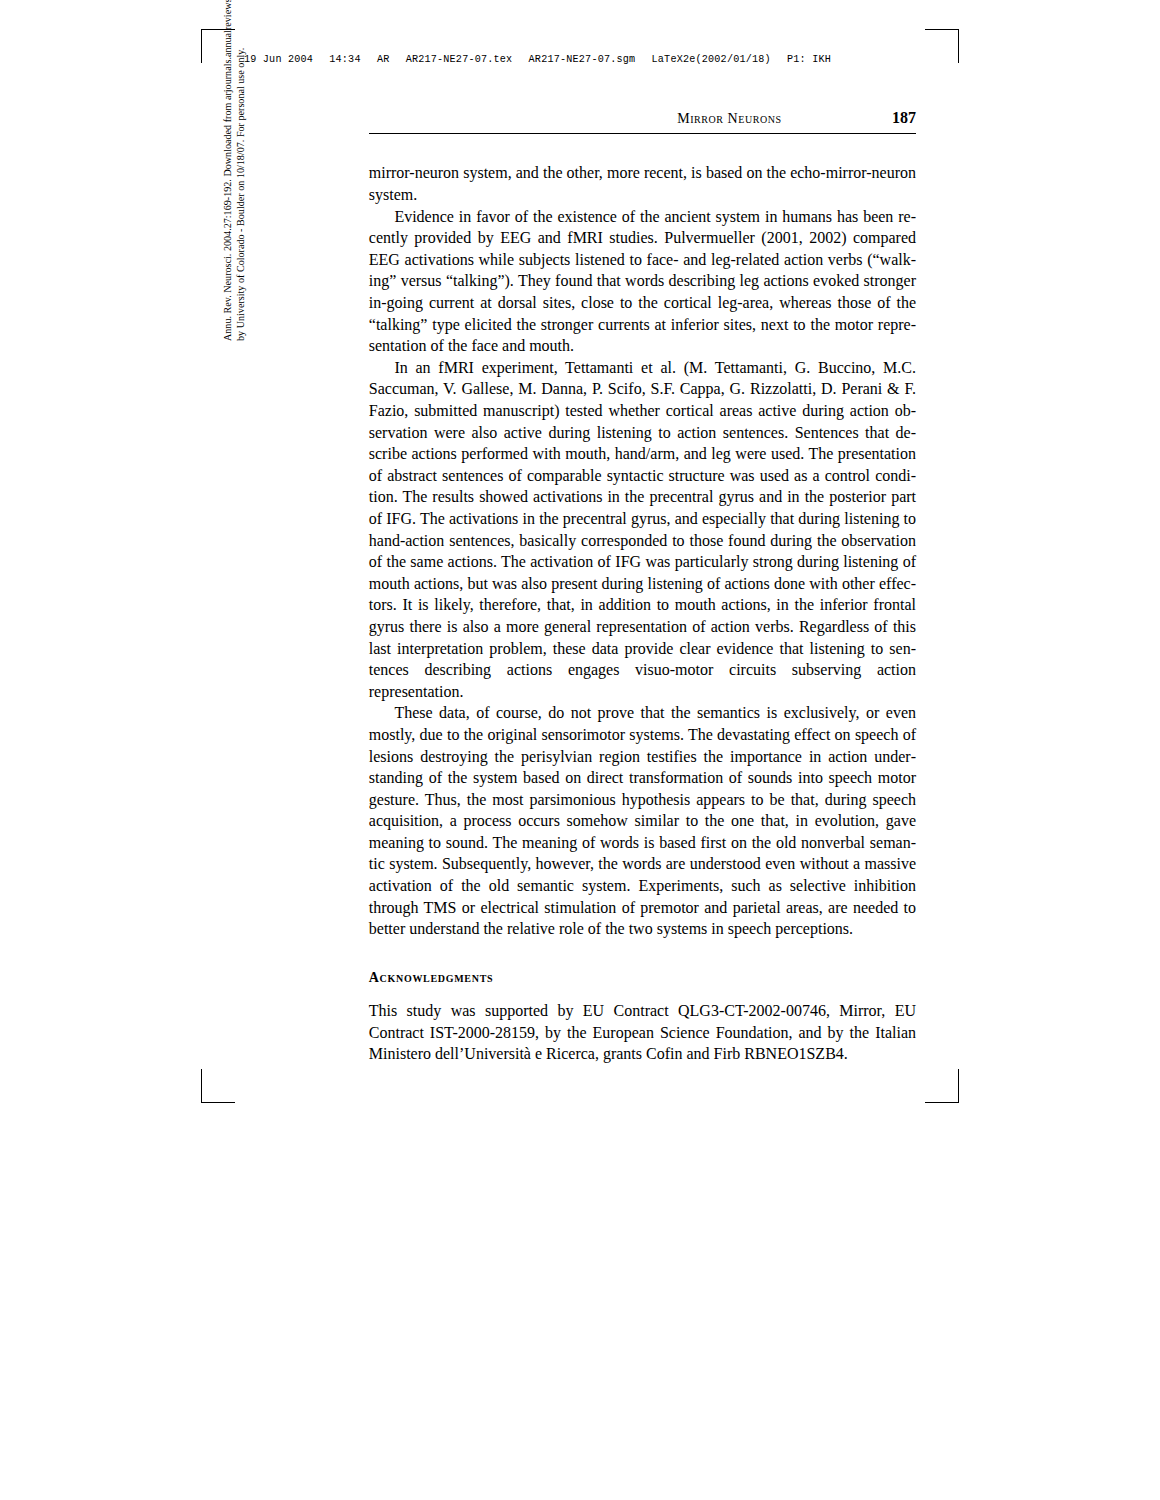19 Jun 200414:34 AR AR217-NE27-07.tex AR217-NE27-07.sgm LaTeX2e(2002/01/18) P1: IKH
Mirror Neurons 187
Annu. Rev. Neurosci. 2004.27:169-192. Downloaded from arjournals.annualreviews.org by University of Colorado - Boulder on 10/18/07. For personal use only.
mirror-neuron system, and the other, more recent, is based on the echo-mirror-neuron system.
Evidence in favor of the existence of the ancient system in humans has been recently provided by EEG and fMRI studies. Pulvermueller (2001, 2002) compared EEG activations while subjects listened to face- and leg-related action verbs (“walking” versus “talking”). They found that words describing leg actions evoked stronger in-going current at dorsal sites, close to the cortical leg-area, whereas those of the “talking” type elicited the stronger currents at inferior sites, next to the motor representation of the face and mouth.
In an fMRI experiment, Tettamanti et al. (M. Tettamanti, G. Buccino, M.C. Saccuman, V. Gallese, M. Danna, P. Scifo, S.F. Cappa, G. Rizzolatti, D. Perani & F. Fazio, submitted manuscript) tested whether cortical areas active during action observation were also active during listening to action sentences. Sentences that describe actions performed with mouth, hand/arm, and leg were used. The presentation of abstract sentences of comparable syntactic structure was used as a control condition. The results showed activations in the precentral gyrus and in the posterior part of IFG. The activations in the precentral gyrus, and especially that during listening to hand-action sentences, basically corresponded to those found during the observation of the same actions. The activation of IFG was particularly strong during listening of mouth actions, but was also present during listening of actions done with other effectors. It is likely, therefore, that, in addition to mouth actions, in the inferior frontal gyrus there is also a more general representation of action verbs. Regardless of this last interpretation problem, these data provide clear evidence that listening to sentences describing actions engages visuo-motor circuits subserving action representation.
These data, of course, do not prove that the semantics is exclusively, or even mostly, due to the original sensorimotor systems. The devastating effect on speech of lesions destroying the perisylvian region testifies the importance in action understanding of the system based on direct transformation of sounds into speech motor gesture. Thus, the most parsimonious hypothesis appears to be that, during speech acquisition, a process occurs somehow similar to the one that, in evolution, gave meaning to sound. The meaning of words is based first on the old nonverbal semantic system. Subsequently, however, the words are understood even without a massive activation of the old semantic system. Experiments, such as selective inhibition through TMS or electrical stimulation of premotor and parietal areas, are needed to better understand the relative role of the two systems in speech perceptions.
Acknowledgments
This study was supported by EU Contract QLG3-CT-2002-00746, Mirror, EU Contract IST-2000-28159, by the European Science Foundation, and by the Italian Ministero dell’Università e Ricerca, grants Cofin and Firb RBNEO1SZB4.